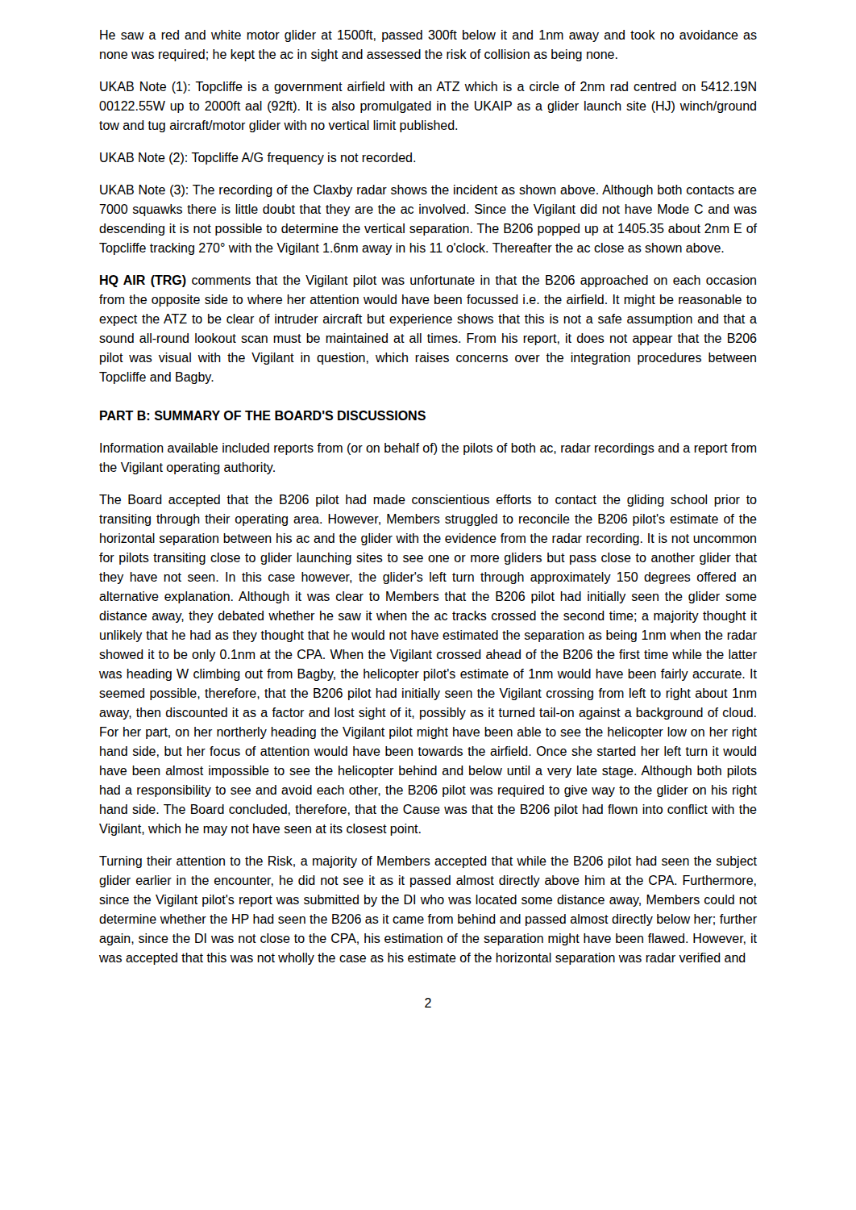He saw a red and white motor glider at 1500ft, passed 300ft below it and 1nm away and took no avoidance as none was required; he kept the ac in sight and assessed the risk of collision as being none.
UKAB Note (1): Topcliffe is a government airfield with an ATZ which is a circle of 2nm rad centred on 5412.19N 00122.55W up to 2000ft aal (92ft). It is also promulgated in the UKAIP as a glider launch site (HJ) winch/ground tow and tug aircraft/motor glider with no vertical limit published.
UKAB Note (2): Topcliffe A/G frequency is not recorded.
UKAB Note (3): The recording of the Claxby radar shows the incident as shown above. Although both contacts are 7000 squawks there is little doubt that they are the ac involved. Since the Vigilant did not have Mode C and was descending it is not possible to determine the vertical separation. The B206 popped up at 1405.35 about 2nm E of Topcliffe tracking 270° with the Vigilant 1.6nm away in his 11 o'clock. Thereafter the ac close as shown above.
HQ AIR (TRG) comments that the Vigilant pilot was unfortunate in that the B206 approached on each occasion from the opposite side to where her attention would have been focussed i.e. the airfield. It might be reasonable to expect the ATZ to be clear of intruder aircraft but experience shows that this is not a safe assumption and that a sound all-round lookout scan must be maintained at all times. From his report, it does not appear that the B206 pilot was visual with the Vigilant in question, which raises concerns over the integration procedures between Topcliffe and Bagby.
PART B: SUMMARY OF THE BOARD'S DISCUSSIONS
Information available included reports from (or on behalf of) the pilots of both ac, radar recordings and a report from the Vigilant operating authority.
The Board accepted that the B206 pilot had made conscientious efforts to contact the gliding school prior to transiting through their operating area. However, Members struggled to reconcile the B206 pilot's estimate of the horizontal separation between his ac and the glider with the evidence from the radar recording. It is not uncommon for pilots transiting close to glider launching sites to see one or more gliders but pass close to another glider that they have not seen. In this case however, the glider's left turn through approximately 150 degrees offered an alternative explanation. Although it was clear to Members that the B206 pilot had initially seen the glider some distance away, they debated whether he saw it when the ac tracks crossed the second time; a majority thought it unlikely that he had as they thought that he would not have estimated the separation as being 1nm when the radar showed it to be only 0.1nm at the CPA. When the Vigilant crossed ahead of the B206 the first time while the latter was heading W climbing out from Bagby, the helicopter pilot's estimate of 1nm would have been fairly accurate. It seemed possible, therefore, that the B206 pilot had initially seen the Vigilant crossing from left to right about 1nm away, then discounted it as a factor and lost sight of it, possibly as it turned tail-on against a background of cloud. For her part, on her northerly heading the Vigilant pilot might have been able to see the helicopter low on her right hand side, but her focus of attention would have been towards the airfield. Once she started her left turn it would have been almost impossible to see the helicopter behind and below until a very late stage. Although both pilots had a responsibility to see and avoid each other, the B206 pilot was required to give way to the glider on his right hand side. The Board concluded, therefore, that the Cause was that the B206 pilot had flown into conflict with the Vigilant, which he may not have seen at its closest point.
Turning their attention to the Risk, a majority of Members accepted that while the B206 pilot had seen the subject glider earlier in the encounter, he did not see it as it passed almost directly above him at the CPA. Furthermore, since the Vigilant pilot's report was submitted by the DI who was located some distance away, Members could not determine whether the HP had seen the B206 as it came from behind and passed almost directly below her; further again, since the DI was not close to the CPA, his estimation of the separation might have been flawed. However, it was accepted that this was not wholly the case as his estimate of the horizontal separation was radar verified and
2